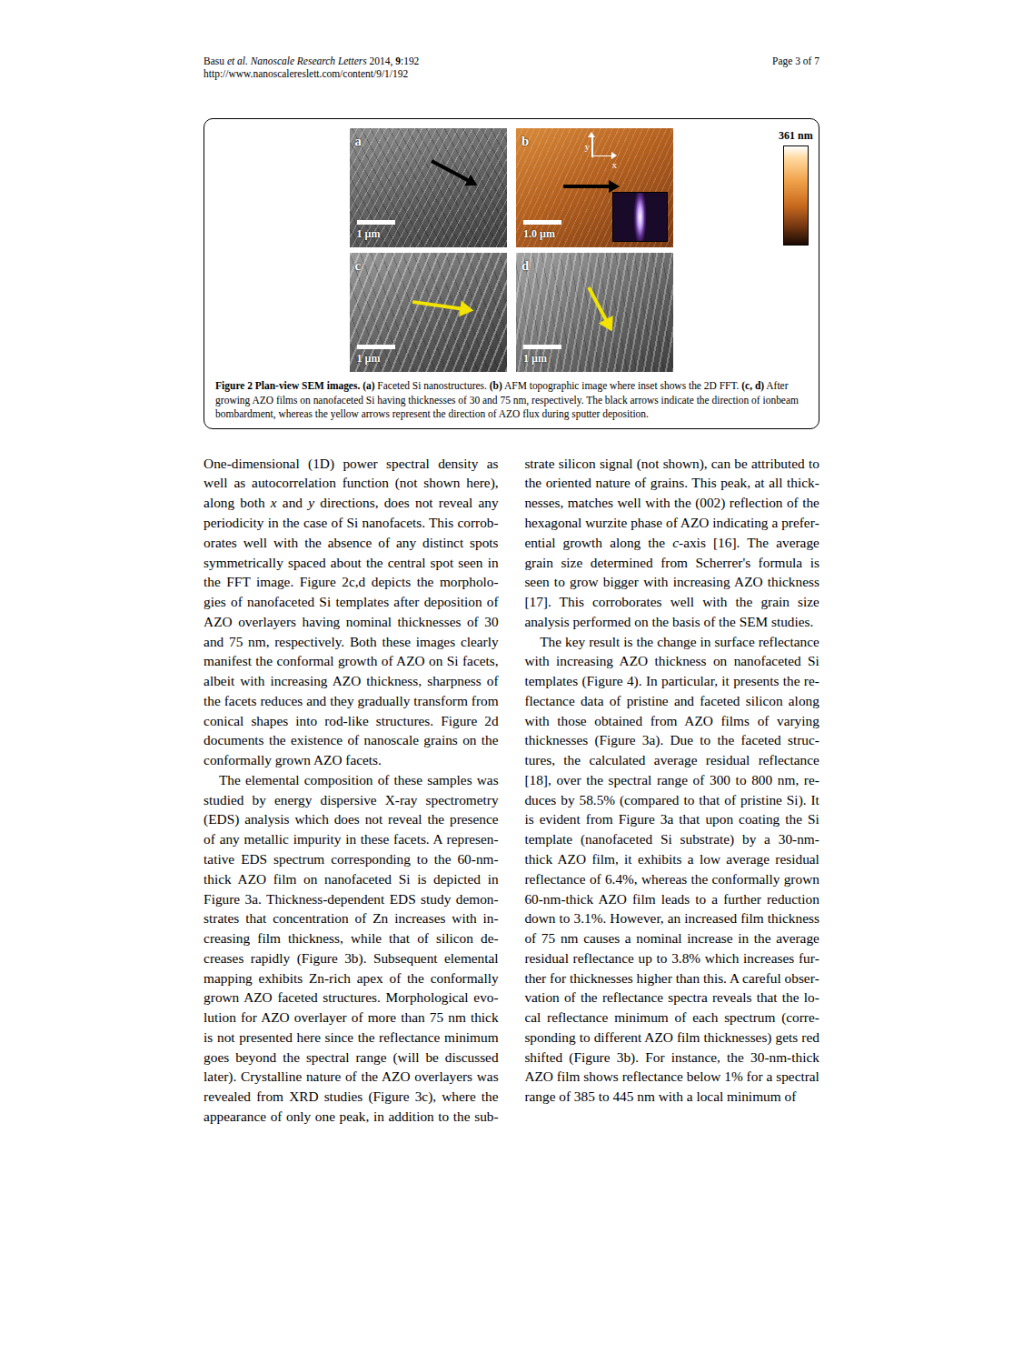Basu et al. Nanoscale Research Letters 2014, 9:192
http://www.nanoscalereslett.com/content/9/1/192
Page 3 of 7
a
1 µm
b
y
x
1.0 µm
c
1 µm
d
1 µm
361 nm
Figure 2 Plan-view SEM images. (a) Faceted Si nanostructures. (b) AFM topographic image where inset shows the 2D FFT. (c, d) After growing AZO films on nanofaceted Si having thicknesses of 30 and 75 nm, respectively. The black arrows indicate the direction of ionbeam bombardment, whereas the yellow arrows represent the direction of AZO flux during sputter deposition.
One-dimensional (1D) power spectral density as well as autocorrelation function (not shown here), along both x and y directions, does not reveal any periodicity in the case of Si nanofacets. This corroborates well with the absence of any distinct spots symmetrically spaced about the central spot seen in the FFT image. Figure 2c,d depicts the morphologies of nanofaceted Si templates after deposition of AZO overlayers having nominal thicknesses of 30 and 75 nm, respectively. Both these images clearly manifest the conformal growth of AZO on Si facets, albeit with increasing AZO thickness, sharpness of the facets reduces and they gradually transform from conical shapes into rod-like structures. Figure 2d documents the existence of nanoscale grains on the conformally grown AZO facets.
The elemental composition of these samples was studied by energy dispersive X-ray spectrometry (EDS) analysis which does not reveal the presence of any metallic impurity in these facets. A representative EDS spectrum corresponding to the 60-nm-thick AZO film on nanofaceted Si is depicted in Figure 3a. Thickness-dependent EDS study demonstrates that concentration of Zn increases with increasing film thickness, while that of silicon decreases rapidly (Figure 3b). Subsequent elemental mapping exhibits Zn-rich apex of the conformally grown AZO faceted structures. Morphological evolution for AZO overlayer of more than 75 nm thick is not presented here since the reflectance minimum goes beyond the spectral range (will be discussed later). Crystalline nature of the AZO overlayers was revealed from XRD studies (Figure 3c), where the appearance of only one peak, in addition to the substrate silicon signal (not shown), can be attributed to the oriented nature of grains. This peak, at all thicknesses, matches well with the (002) reflection of the hexagonal wurzite phase of AZO indicating a preferential growth along the c-axis [16]. The average grain size determined from Scherrer's formula is seen to grow bigger with increasing AZO thickness [17]. This corroborates well with the grain size analysis performed on the basis of the SEM studies.
The key result is the change in surface reflectance with increasing AZO thickness on nanofaceted Si templates (Figure 4). In particular, it presents the reflectance data of pristine and faceted silicon along with those obtained from AZO films of varying thicknesses (Figure 3a). Due to the faceted structures, the calculated average residual reflectance [18], over the spectral range of 300 to 800 nm, reduces by 58.5% (compared to that of pristine Si). It is evident from Figure 3a that upon coating the Si template (nanofaceted Si substrate) by a 30-nm-thick AZO film, it exhibits a low average residual reflectance of 6.4%, whereas the conformally grown 60-nm-thick AZO film leads to a further reduction down to 3.1%. However, an increased film thickness of 75 nm causes a nominal increase in the average residual reflectance up to 3.8% which increases further for thicknesses higher than this. A careful observation of the reflectance spectra reveals that the local reflectance minimum of each spectrum (corresponding to different AZO film thicknesses) gets red shifted (Figure 3b). For instance, the 30-nm-thick AZO film shows reflectance below 1% for a spectral range of 385 to 445 nm with a local minimum of